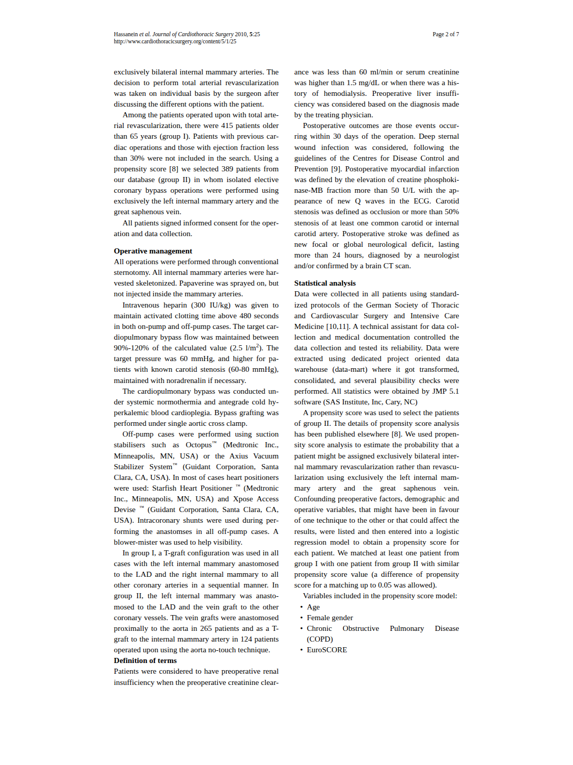Hassanein et al. Journal of Cardiothoracic Surgery 2010, 5:25
http://www.cardiothoracicsurgery.org/content/5/1/25
Page 2 of 7
exclusively bilateral internal mammary arteries. The decision to perform total arterial revascularization was taken on individual basis by the surgeon after discussing the different options with the patient.
Among the patients operated upon with total arterial revascularization, there were 415 patients older than 65 years (group I). Patients with previous cardiac operations and those with ejection fraction less than 30% were not included in the search. Using a propensity score [8] we selected 389 patients from our database (group II) in whom isolated elective coronary bypass operations were performed using exclusively the left internal mammary artery and the great saphenous vein.
All patients signed informed consent for the operation and data collection.
Operative management
All operations were performed through conventional sternotomy. All internal mammary arteries were harvested skeletonized. Papaverine was sprayed on, but not injected inside the mammary arteries.
Intravenous heparin (300 IU/kg) was given to maintain activated clotting time above 480 seconds in both on-pump and off-pump cases. The target cardiopulmonary bypass flow was maintained between 90%-120% of the calculated value (2.5 l/m2). The target pressure was 60 mmHg, and higher for patients with known carotid stenosis (60-80 mmHg), maintained with noradrenalin if necessary.
The cardiopulmonary bypass was conducted under systemic normothermia and antegrade cold hyperkalemic blood cardioplegia. Bypass grafting was performed under single aortic cross clamp.
Off-pump cases were performed using suction stabilisers such as Octopus™ (Medtronic Inc., Minneapolis, MN, USA) or the Axius Vacuum Stabilizer System™ (Guidant Corporation, Santa Clara, CA, USA). In most of cases heart positioners were used: Starfish Heart Positioner ™ (Medtronic Inc., Minneapolis, MN, USA) and Xpose Access Devise ™ (Guidant Corporation, Santa Clara, CA, USA). Intracoronary shunts were used during performing the anastomses in all off-pump cases. A blower-mister was used to help visibility.
In group I, a T-graft configuration was used in all cases with the left internal mammary anastomosed to the LAD and the right internal mammary to all other coronary arteries in a sequential manner. In group II, the left internal mammary was anastomosed to the LAD and the vein graft to the other coronary vessels. The vein grafts were anastomosed proximally to the aorta in 265 patients and as a T-graft to the internal mammary artery in 124 patients operated upon using the aorta no-touch technique.
Definition of terms
Patients were considered to have preoperative renal insufficiency when the preoperative creatinine clearance was less than 60 ml/min or serum creatinine was higher than 1.5 mg/dL or when there was a history of hemodialysis. Preoperative liver insufficiency was considered based on the diagnosis made by the treating physician.
Postoperative outcomes are those events occurring within 30 days of the operation. Deep sternal wound infection was considered, following the guidelines of the Centres for Disease Control and Prevention [9]. Postoperative myocardial infarction was defined by the elevation of creatine phosphokinase-MB fraction more than 50 U/L with the appearance of new Q waves in the ECG. Carotid stenosis was defined as occlusion or more than 50% stenosis of at least one common carotid or internal carotid artery. Postoperative stroke was defined as new focal or global neurological deficit, lasting more than 24 hours, diagnosed by a neurologist and/or confirmed by a brain CT scan.
Statistical analysis
Data were collected in all patients using standardized protocols of the German Society of Thoracic and Cardiovascular Surgery and Intensive Care Medicine [10,11]. A technical assistant for data collection and medical documentation controlled the data collection and tested its reliability. Data were extracted using dedicated project oriented data warehouse (data-mart) where it got transformed, consolidated, and several plausibility checks were performed. All statistics were obtained by JMP 5.1 software (SAS Institute, Inc, Cary, NC)
A propensity score was used to select the patients of group II. The details of propensity score analysis has been published elsewhere [8]. We used propensity score analysis to estimate the probability that a patient might be assigned exclusively bilateral internal mammary revascularization rather than revascularization using exclusively the left internal mammary artery and the great saphenous vein. Confounding preoperative factors, demographic and operative variables, that might have been in favour of one technique to the other or that could affect the results, were listed and then entered into a logistic regression model to obtain a propensity score for each patient. We matched at least one patient from group I with one patient from group II with similar propensity score value (a difference of propensity score for a matching up to 0.05 was allowed).
Variables included in the propensity score model:
Age
Female gender
Chronic Obstructive Pulmonary Disease (COPD)
EuroSCORE